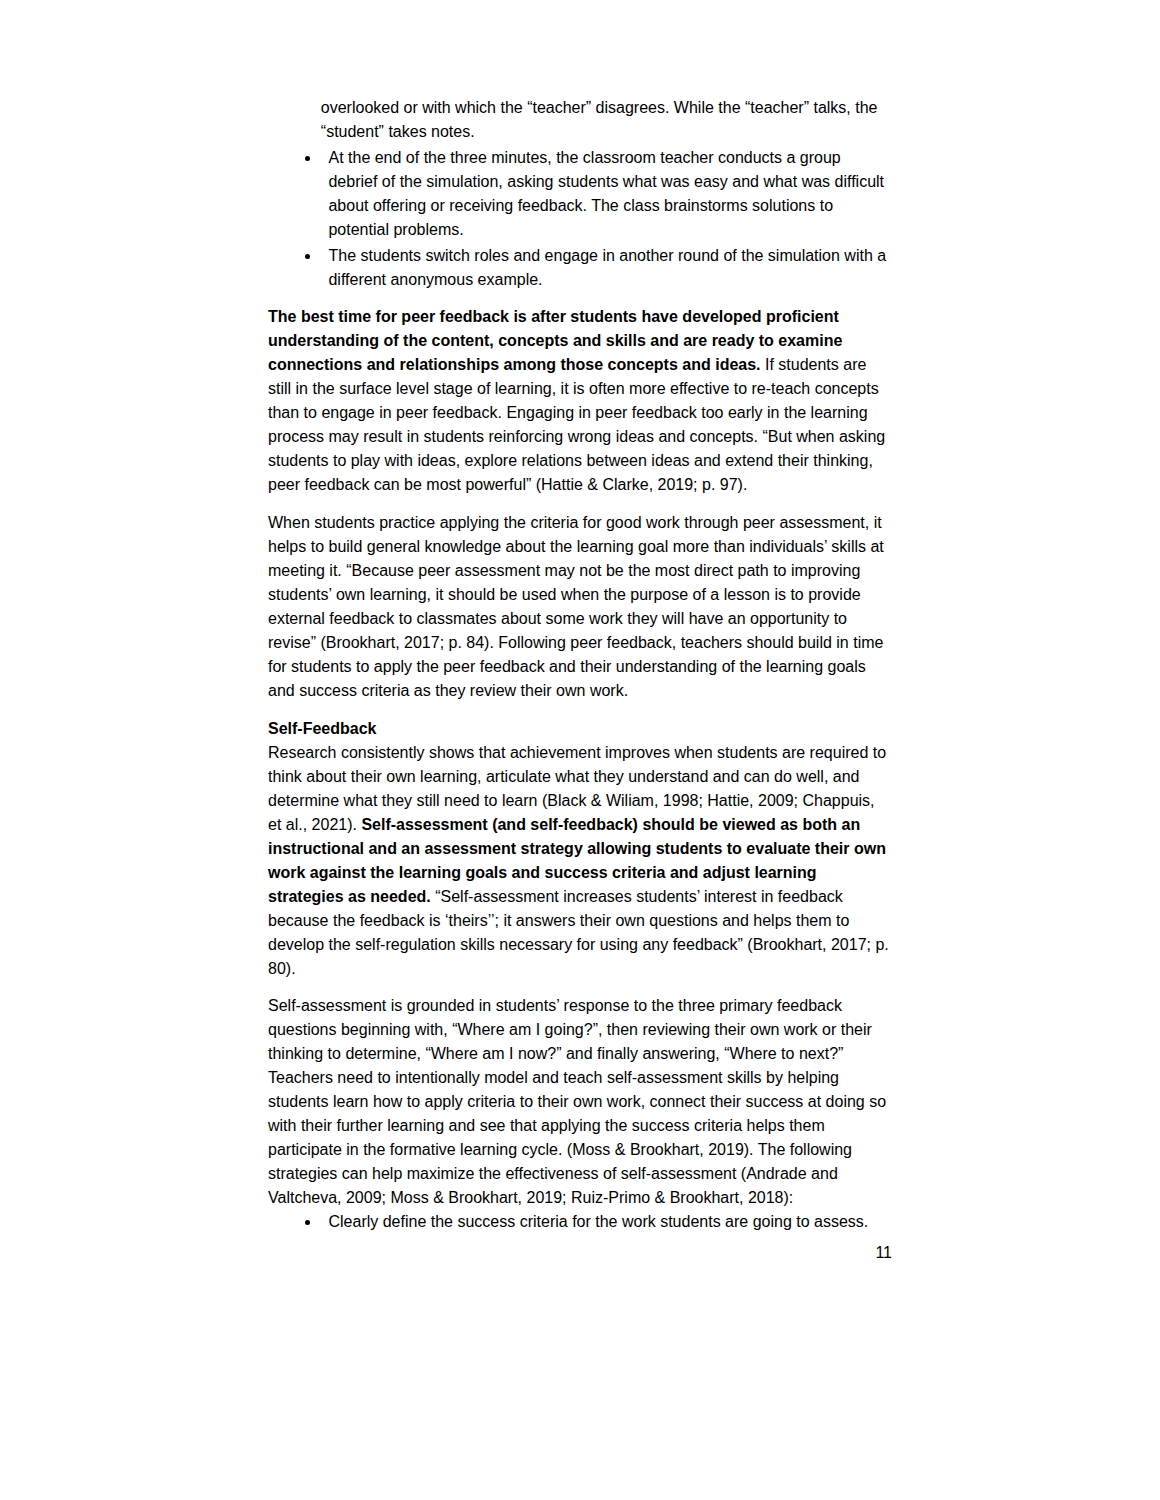overlooked or with which the “teacher” disagrees. While the “teacher” talks, the “student” takes notes.
At the end of the three minutes, the classroom teacher conducts a group debrief of the simulation, asking students what was easy and what was difficult about offering or receiving feedback. The class brainstorms solutions to potential problems.
The students switch roles and engage in another round of the simulation with a different anonymous example.
The best time for peer feedback is after students have developed proficient understanding of the content, concepts and skills and are ready to examine connections and relationships among those concepts and ideas. If students are still in the surface level stage of learning, it is often more effective to re-teach concepts than to engage in peer feedback. Engaging in peer feedback too early in the learning process may result in students reinforcing wrong ideas and concepts. “But when asking students to play with ideas, explore relations between ideas and extend their thinking, peer feedback can be most powerful” (Hattie & Clarke, 2019; p. 97).
When students practice applying the criteria for good work through peer assessment, it helps to build general knowledge about the learning goal more than individuals’ skills at meeting it. “Because peer assessment may not be the most direct path to improving students’ own learning, it should be used when the purpose of a lesson is to provide external feedback to classmates about some work they will have an opportunity to revise” (Brookhart, 2017; p. 84). Following peer feedback, teachers should build in time for students to apply the peer feedback and their understanding of the learning goals and success criteria as they review their own work.
Self-Feedback
Research consistently shows that achievement improves when students are required to think about their own learning, articulate what they understand and can do well, and determine what they still need to learn (Black & Wiliam, 1998; Hattie, 2009; Chappuis, et al., 2021). Self-assessment (and self-feedback) should be viewed as both an instructional and an assessment strategy allowing students to evaluate their own work against the learning goals and success criteria and adjust learning strategies as needed. “Self-assessment increases students’ interest in feedback because the feedback is ‘theirs’’; it answers their own questions and helps them to develop the self-regulation skills necessary for using any feedback” (Brookhart, 2017; p. 80).
Self-assessment is grounded in students’ response to the three primary feedback questions beginning with, “Where am I going?”, then reviewing their own work or their thinking to determine, “Where am I now?” and finally answering, “Where to next?” Teachers need to intentionally model and teach self-assessment skills by helping students learn how to apply criteria to their own work, connect their success at doing so with their further learning and see that applying the success criteria helps them participate in the formative learning cycle. (Moss & Brookhart, 2019). The following strategies can help maximize the effectiveness of self-assessment (Andrade and Valtcheva, 2009; Moss & Brookhart, 2019; Ruiz-Primo & Brookhart, 2018):
Clearly define the success criteria for the work students are going to assess.
11